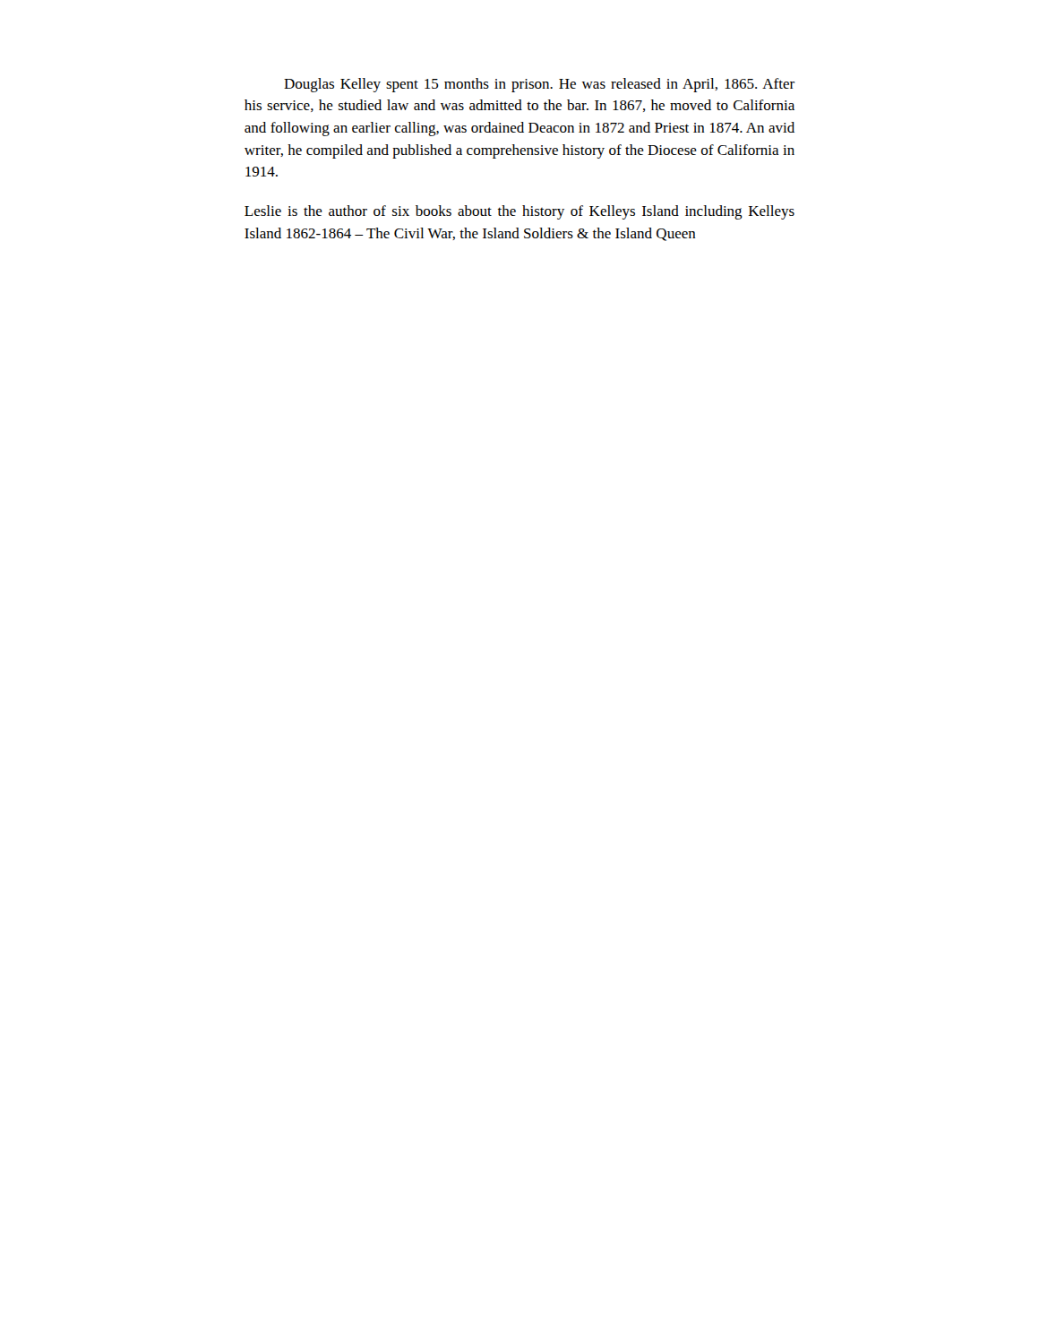Douglas Kelley spent 15 months in prison. He was released in April, 1865. After his service, he studied law and was admitted to the bar. In 1867, he moved to California and following an earlier calling, was ordained Deacon in 1872 and Priest in 1874. An avid writer, he compiled and published a comprehensive history of the Diocese of California in 1914.
Leslie is the author of six books about the history of Kelleys Island including Kelleys Island 1862-1864 – The Civil War, the Island Soldiers & the Island Queen